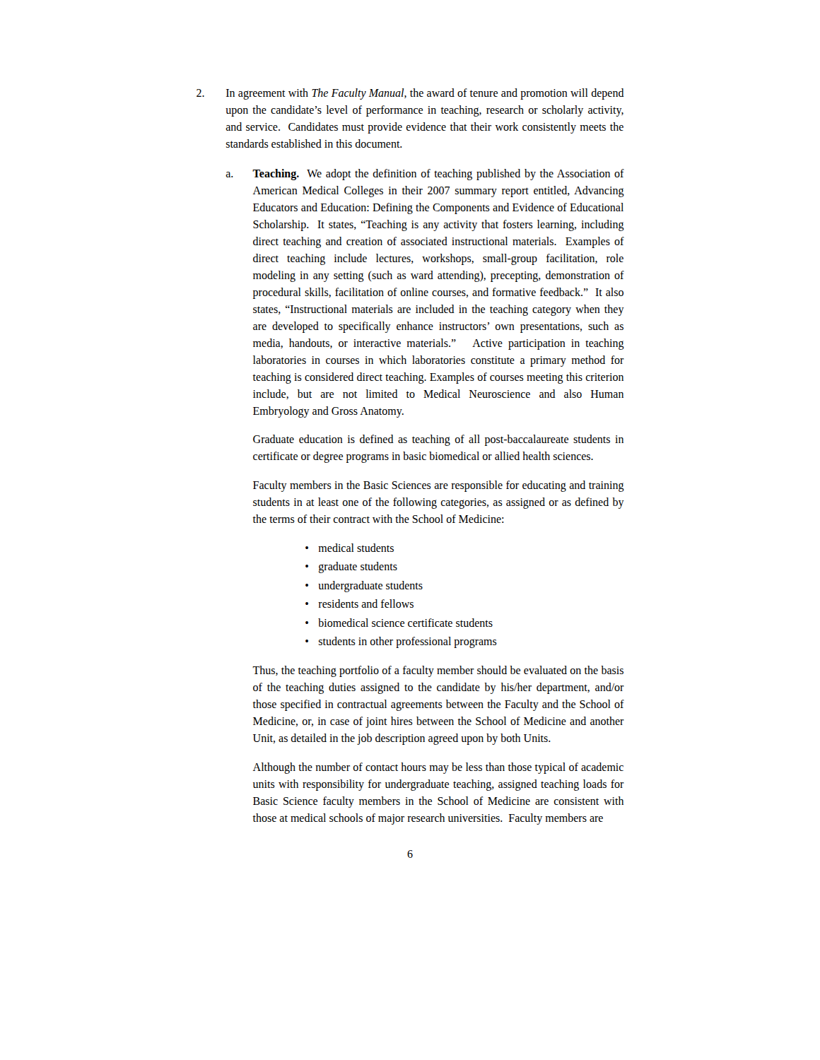2.
In agreement with The Faculty Manual, the award of tenure and promotion will depend upon the candidate’s level of performance in teaching, research or scholarly activity, and service. Candidates must provide evidence that their work consistently meets the standards established in this document.
a.
Teaching. We adopt the definition of teaching published by the Association of American Medical Colleges in their 2007 summary report entitled, Advancing Educators and Education: Defining the Components and Evidence of Educational Scholarship. It states, “Teaching is any activity that fosters learning, including direct teaching and creation of associated instructional materials. Examples of direct teaching include lectures, workshops, small-group facilitation, role modeling in any setting (such as ward attending), precepting, demonstration of procedural skills, facilitation of online courses, and formative feedback.” It also states, “Instructional materials are included in the teaching category when they are developed to specifically enhance instructors’ own presentations, such as media, handouts, or interactive materials.” Active participation in teaching laboratories in courses in which laboratories constitute a primary method for teaching is considered direct teaching. Examples of courses meeting this criterion include, but are not limited to Medical Neuroscience and also Human Embryology and Gross Anatomy.
Graduate education is defined as teaching of all post-baccalaureate students in certificate or degree programs in basic biomedical or allied health sciences.
Faculty members in the Basic Sciences are responsible for educating and training students in at least one of the following categories, as assigned or as defined by the terms of their contract with the School of Medicine:
medical students
graduate students
undergraduate students
residents and fellows
biomedical science certificate students
students in other professional programs
Thus, the teaching portfolio of a faculty member should be evaluated on the basis of the teaching duties assigned to the candidate by his/her department, and/or those specified in contractual agreements between the Faculty and the School of Medicine, or, in case of joint hires between the School of Medicine and another Unit, as detailed in the job description agreed upon by both Units.
Although the number of contact hours may be less than those typical of academic units with responsibility for undergraduate teaching, assigned teaching loads for Basic Science faculty members in the School of Medicine are consistent with those at medical schools of major research universities. Faculty members are
6